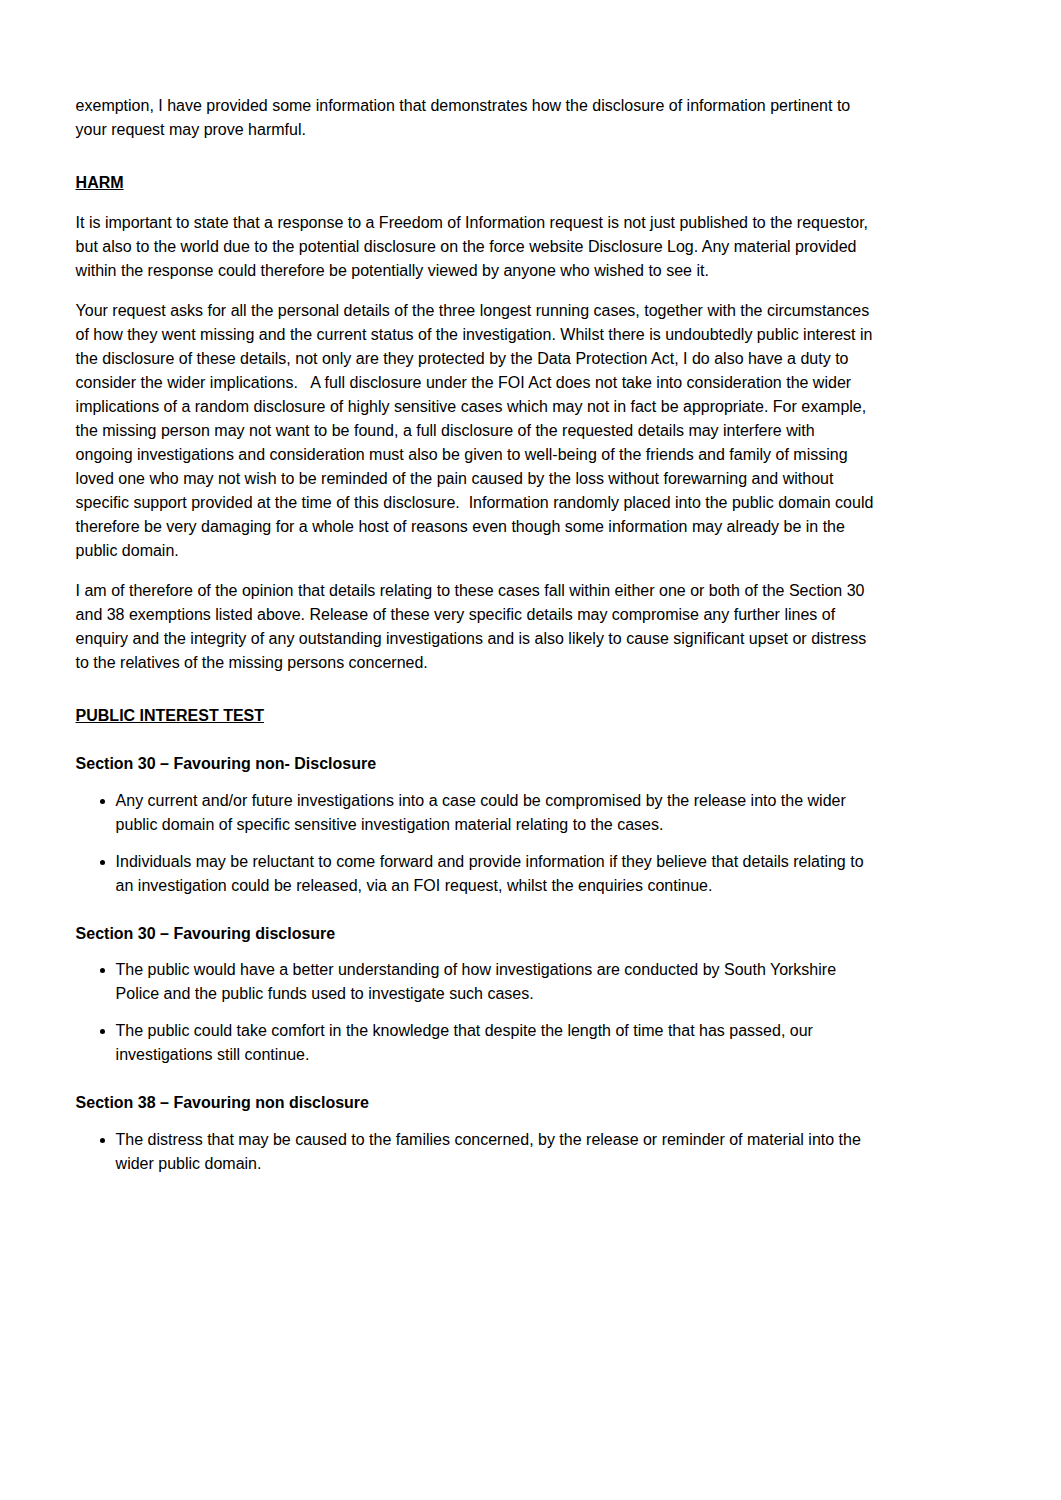exemption, I have provided some information that demonstrates how the disclosure of information pertinent to your request may prove harmful.
HARM
It is important to state that a response to a Freedom of Information request is not just published to the requestor, but also to the world due to the potential disclosure on the force website Disclosure Log. Any material provided within the response could therefore be potentially viewed by anyone who wished to see it.
Your request asks for all the personal details of the three longest running cases, together with the circumstances of how they went missing and the current status of the investigation. Whilst there is undoubtedly public interest in the disclosure of these details, not only are they protected by the Data Protection Act, I do also have a duty to consider the wider implications. A full disclosure under the FOI Act does not take into consideration the wider implications of a random disclosure of highly sensitive cases which may not in fact be appropriate. For example, the missing person may not want to be found, a full disclosure of the requested details may interfere with ongoing investigations and consideration must also be given to well-being of the friends and family of missing loved one who may not wish to be reminded of the pain caused by the loss without forewarning and without specific support provided at the time of this disclosure. Information randomly placed into the public domain could therefore be very damaging for a whole host of reasons even though some information may already be in the public domain.
I am of therefore of the opinion that details relating to these cases fall within either one or both of the Section 30 and 38 exemptions listed above. Release of these very specific details may compromise any further lines of enquiry and the integrity of any outstanding investigations and is also likely to cause significant upset or distress to the relatives of the missing persons concerned.
PUBLIC INTEREST TEST
Section 30 – Favouring non- Disclosure
Any current and/or future investigations into a case could be compromised by the release into the wider public domain of specific sensitive investigation material relating to the cases.
Individuals may be reluctant to come forward and provide information if they believe that details relating to an investigation could be released, via an FOI request, whilst the enquiries continue.
Section 30 – Favouring disclosure
The public would have a better understanding of how investigations are conducted by South Yorkshire Police and the public funds used to investigate such cases.
The public could take comfort in the knowledge that despite the length of time that has passed, our investigations still continue.
Section 38 – Favouring non disclosure
The distress that may be caused to the families concerned, by the release or reminder of material into the wider public domain.